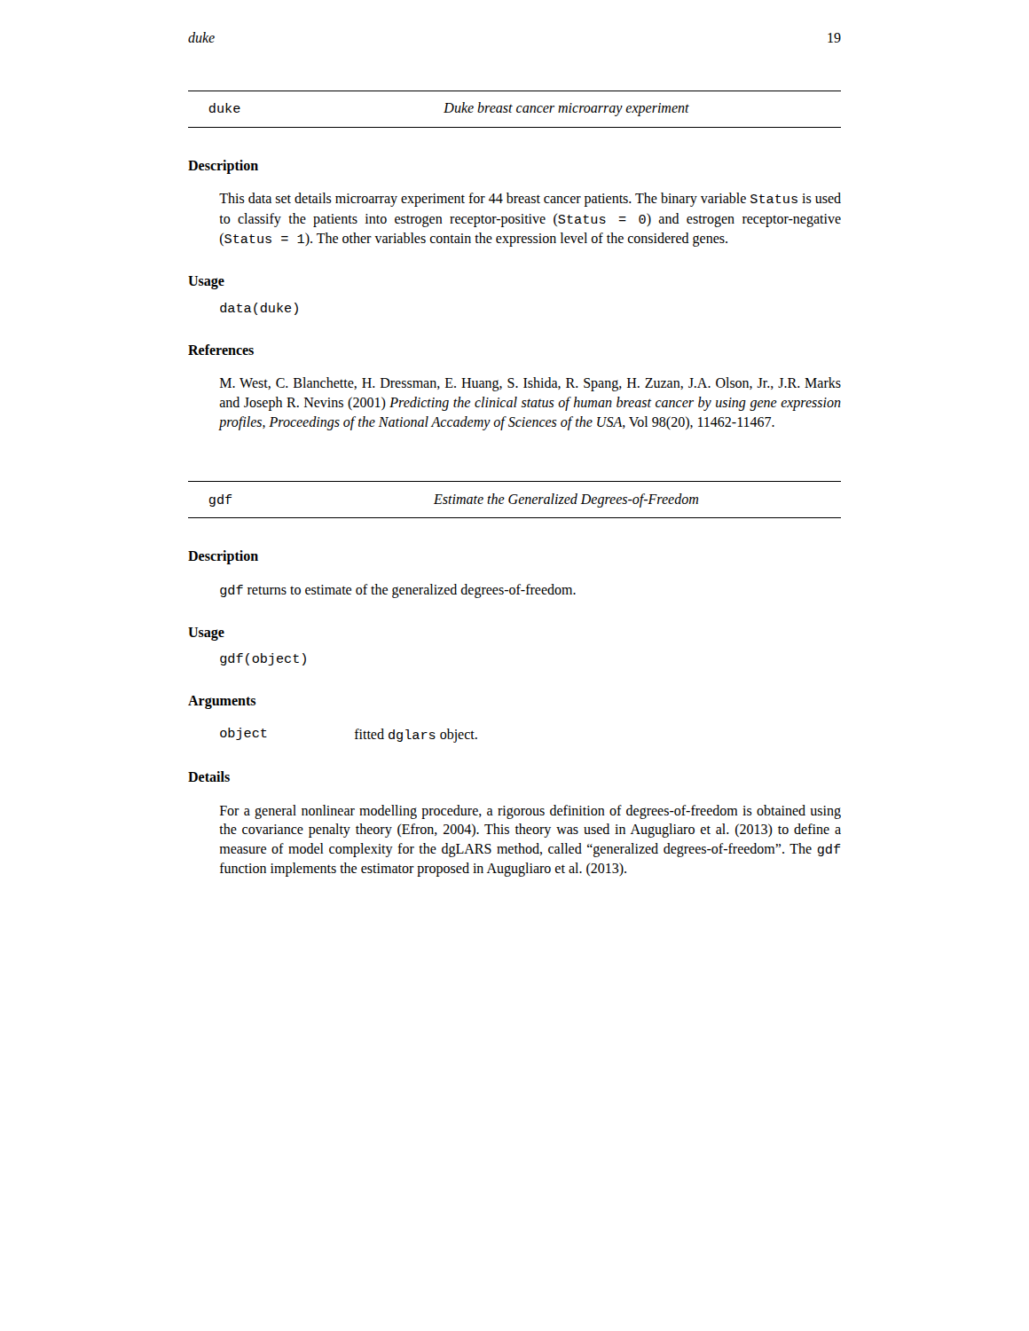duke 19
duke Duke breast cancer microarray experiment
Description
This data set details microarray experiment for 44 breast cancer patients. The binary variable Status is used to classify the patients into estrogen receptor-positive (Status = 0) and estrogen receptor-negative (Status = 1). The other variables contain the expression level of the considered genes.
Usage
data(duke)
References
M. West, C. Blanchette, H. Dressman, E. Huang, S. Ishida, R. Spang, H. Zuzan, J.A. Olson, Jr., J.R. Marks and Joseph R. Nevins (2001) Predicting the clinical status of human breast cancer by using gene expression profiles, Proceedings of the National Accademy of Sciences of the USA, Vol 98(20), 11462-11467.
gdf Estimate the Generalized Degrees-of-Freedom
Description
gdf returns to estimate of the generalized degrees-of-freedom.
Usage
gdf(object)
Arguments
object
fitted dglars object.
Details
For a general nonlinear modelling procedure, a rigorous definition of degrees-of-freedom is obtained using the covariance penalty theory (Efron, 2004). This theory was used in Augugliaro et al. (2013) to define a measure of model complexity for the dgLARS method, called “generalized degrees-of-freedom”. The gdf function implements the estimator proposed in Augugliaro et al. (2013).